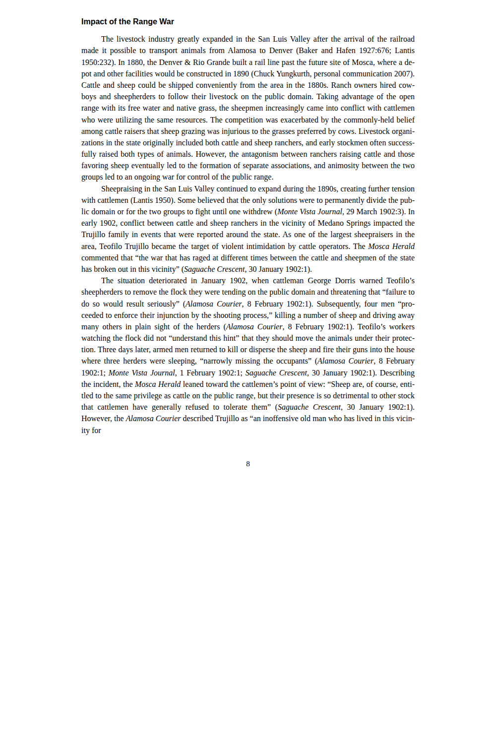Impact of the Range War
The livestock industry greatly expanded in the San Luis Valley after the arrival of the railroad made it possible to transport animals from Alamosa to Denver (Baker and Hafen 1927:676; Lantis 1950:232). In 1880, the Denver & Rio Grande built a rail line past the future site of Mosca, where a depot and other facilities would be constructed in 1890 (Chuck Yungkurth, personal communication 2007). Cattle and sheep could be shipped conveniently from the area in the 1880s. Ranch owners hired cowboys and sheepherders to follow their livestock on the public domain. Taking advantage of the open range with its free water and native grass, the sheepmen increasingly came into conflict with cattlemen who were utilizing the same resources. The competition was exacerbated by the commonly-held belief among cattle raisers that sheep grazing was injurious to the grasses preferred by cows. Livestock organizations in the state originally included both cattle and sheep ranchers, and early stockmen often successfully raised both types of animals. However, the antagonism between ranchers raising cattle and those favoring sheep eventually led to the formation of separate associations, and animosity between the two groups led to an ongoing war for control of the public range.
Sheepraising in the San Luis Valley continued to expand during the 1890s, creating further tension with cattlemen (Lantis 1950). Some believed that the only solutions were to permanently divide the public domain or for the two groups to fight until one withdrew (Monte Vista Journal, 29 March 1902:3). In early 1902, conflict between cattle and sheep ranchers in the vicinity of Medano Springs impacted the Trujillo family in events that were reported around the state. As one of the largest sheepraisers in the area, Teofilo Trujillo became the target of violent intimidation by cattle operators. The Mosca Herald commented that “the war that has raged at different times between the cattle and sheepmen of the state has broken out in this vicinity” (Saguache Crescent, 30 January 1902:1).
The situation deteriorated in January 1902, when cattleman George Dorris warned Teofilo’s sheepherders to remove the flock they were tending on the public domain and threatening that “failure to do so would result seriously” (Alamosa Courier, 8 February 1902:1). Subsequently, four men “proceeded to enforce their injunction by the shooting process,” killing a number of sheep and driving away many others in plain sight of the herders (Alamosa Courier, 8 February 1902:1). Teofilo’s workers watching the flock did not “understand this hint” that they should move the animals under their protection. Three days later, armed men returned to kill or disperse the sheep and fire their guns into the house where three herders were sleeping, “narrowly missing the occupants” (Alamosa Courier, 8 February 1902:1; Monte Vista Journal, 1 February 1902:1; Saguache Crescent, 30 January 1902:1). Describing the incident, the Mosca Herald leaned toward the cattlemen’s point of view: “Sheep are, of course, entitled to the same privilege as cattle on the public range, but their presence is so detrimental to other stock that cattlemen have generally refused to tolerate them” (Saguache Crescent, 30 January 1902:1). However, the Alamosa Courier described Trujillo as “an inoffensive old man who has lived in this vicinity for
8